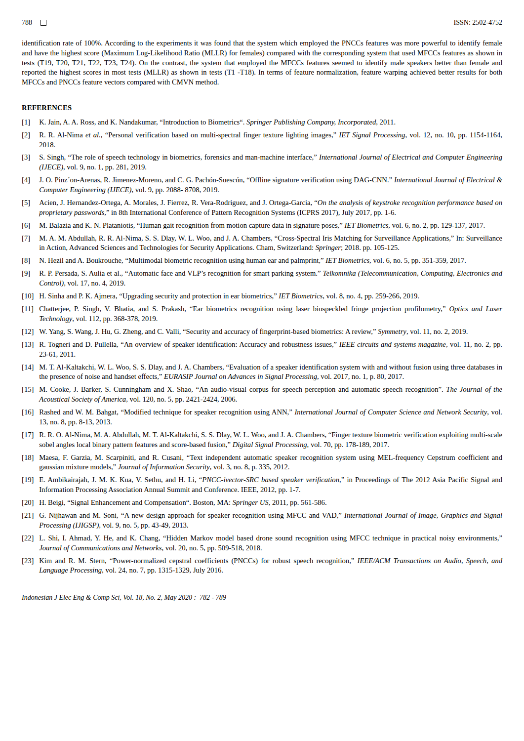788
ISSN: 2502-4752
identification rate of 100%. According to the experiments it was found that the system which employed the PNCCs features was more powerful to identify female and have the highest score (Maximum Log-Likelihood Ratio (MLLR) for females) compared with the corresponding system that used MFCCs features as shown in tests (T19, T20, T21, T22, T23, T24). On the contrast, the system that employed the MFCCs features seemed to identify male speakers better than female and reported the highest scores in most tests (MLLR) as shown in tests (T1 -T18). In terms of feature normalization, feature warping achieved better results for both MFCCs and PNCCs feature vectors compared with CMVN method.
REFERENCES
[1] K. Jain, A. A. Ross, and K. Nandakumar, “Introduction to Biometrics“. Springer Publishing Company, Incorporated, 2011.
[2] R. R. Al-Nima et al., “Personal verification based on multi-spectral finger texture lighting images,” IET Signal Processing, vol. 12, no. 10, pp. 1154-1164, 2018.
[3] S. Singh, “The role of speech technology in biometrics, forensics and man-machine interface,” International Journal of Electrical and Computer Engineering (IJECE), vol. 9, no. 1, pp. 281, 2019.
[4] J. O. Pinz´on-Arenas, R. Jimenez-Moreno, and C. G. Pachón-Suescún, “Offline signature verification using DAG-CNN.” International Journal of Electrical & Computer Engineering (IJECE), vol. 9, pp. 2088- 8708, 2019.
[5] Acien, J. Hernandez-Ortega, A. Morales, J. Fierrez, R. Vera-Rodriguez, and J. Ortega-Garcia, “On the analysis of keystroke recognition performance based on proprietary passwords,” in 8th International Conference of Pattern Recognition Systems (ICPRS 2017), July 2017, pp. 1-6.
[6] M. Balazia and K. N. Plataniotis, “Human gait recognition from motion capture data in signature poses,” IET Biometrics, vol. 6, no. 2, pp. 129-137, 2017.
[7] M. A. M. Abdullah, R. R. Al-Nima, S. S. Dlay, W. L. Woo, and J. A. Chambers, “Cross-Spectral Iris Matching for Surveillance Applications,” In: Surveillance in Action, Advanced Sciences and Technologies for Security Applications. Cham, Switzerland: Springer; 2018. pp. 105-125.
[8] N. Hezil and A. Boukrouche, “Multimodal biometric recognition using human ear and palmprint,” IET Biometrics, vol. 6, no. 5, pp. 351-359, 2017.
[9] R. P. Persada, S. Aulia et al., “Automatic face and VLP’s recognition for smart parking system.” Telkomnika (Telecommunication, Computing, Electronics and Control), vol. 17, no. 4, 2019.
[10] H. Sinha and P. K. Ajmera, “Upgrading security and protection in ear biometrics,” IET Biometrics, vol. 8, no. 4, pp. 259-266, 2019.
[11] Chatterjee, P. Singh, V. Bhatia, and S. Prakash, “Ear biometrics recognition using laser biospeckled fringe projection profilometry,” Optics and Laser Technology, vol. 112, pp. 368-378, 2019.
[12] W. Yang, S. Wang, J. Hu, G. Zheng, and C. Valli, “Security and accuracy of fingerprint-based biometrics: A review,” Symmetry, vol. 11, no. 2, 2019.
[13] R. Togneri and D. Pullella, “An overview of speaker identification: Accuracy and robustness issues,” IEEE circuits and systems magazine, vol. 11, no. 2, pp. 23-61, 2011.
[14] M. T. Al-Kaltakchi, W. L. Woo, S. S. Dlay, and J. A. Chambers, “Evaluation of a speaker identification system with and without fusion using three databases in the presence of noise and handset effects,” EURASIP Journal on Advances in Signal Processing, vol. 2017, no. 1, p. 80, 2017.
[15] M. Cooke, J. Barker, S. Cunningham and X. Shao, “An audio-visual corpus for speech perception and automatic speech recognition”. The Journal of the Acoustical Society of America, vol. 120, no. 5, pp. 2421-2424, 2006.
[16] Rashed and W. M. Bahgat, “Modified technique for speaker recognition using ANN,” International Journal of Computer Science and Network Security, vol. 13, no. 8, pp. 8-13, 2013.
[17] R. R. O. Al-Nima, M. A. Abdullah, M. T. Al-Kaltakchi, S. S. Dlay, W. L. Woo, and J. A. Chambers, “Finger texture biometric verification exploiting multi-scale sobel angles local binary pattern features and score-based fusion,” Digital Signal Processing, vol. 70, pp. 178-189, 2017.
[18] Maesa, F. Garzia, M. Scarpiniti, and R. Cusani, “Text independent automatic speaker recognition system using MEL-frequency Cepstrum coefficient and gaussian mixture models,” Journal of Information Security, vol. 3, no. 8, p. 335, 2012.
[19] E. Ambikairajah, J. M. K. Kua, V. Sethu, and H. Li, “PNCC-ivector-SRC based speaker verification,” in Proceedings of The 2012 Asia Pacific Signal and Information Processing Association Annual Summit and Conference. IEEE, 2012, pp. 1-7.
[20] H. Beigi, “Signal Enhancement and Compensation“. Boston, MA: Springer US, 2011, pp. 561-586.
[21] G. Nijhawan and M. Soni, “A new design approach for speaker recognition using MFCC and VAD,” International Journal of Image, Graphics and Signal Processing (IJIGSP), vol. 9, no. 5, pp. 43-49, 2013.
[22] L. Shi, I. Ahmad, Y. He, and K. Chang, “Hidden Markov model based drone sound recognition using MFCC technique in practical noisy environments,” Journal of Communications and Networks, vol. 20, no. 5, pp. 509-518, 2018.
[23] Kim and R. M. Stern, “Power-normalized cepstral coefficients (PNCCs) for robust speech recognition,” IEEE/ACM Transactions on Audio, Speech, and Language Processing, vol. 24, no. 7, pp. 1315-1329, July 2016.
Indonesian J Elec Eng & Comp Sci, Vol. 18, No. 2, May 2020 : 782 - 789